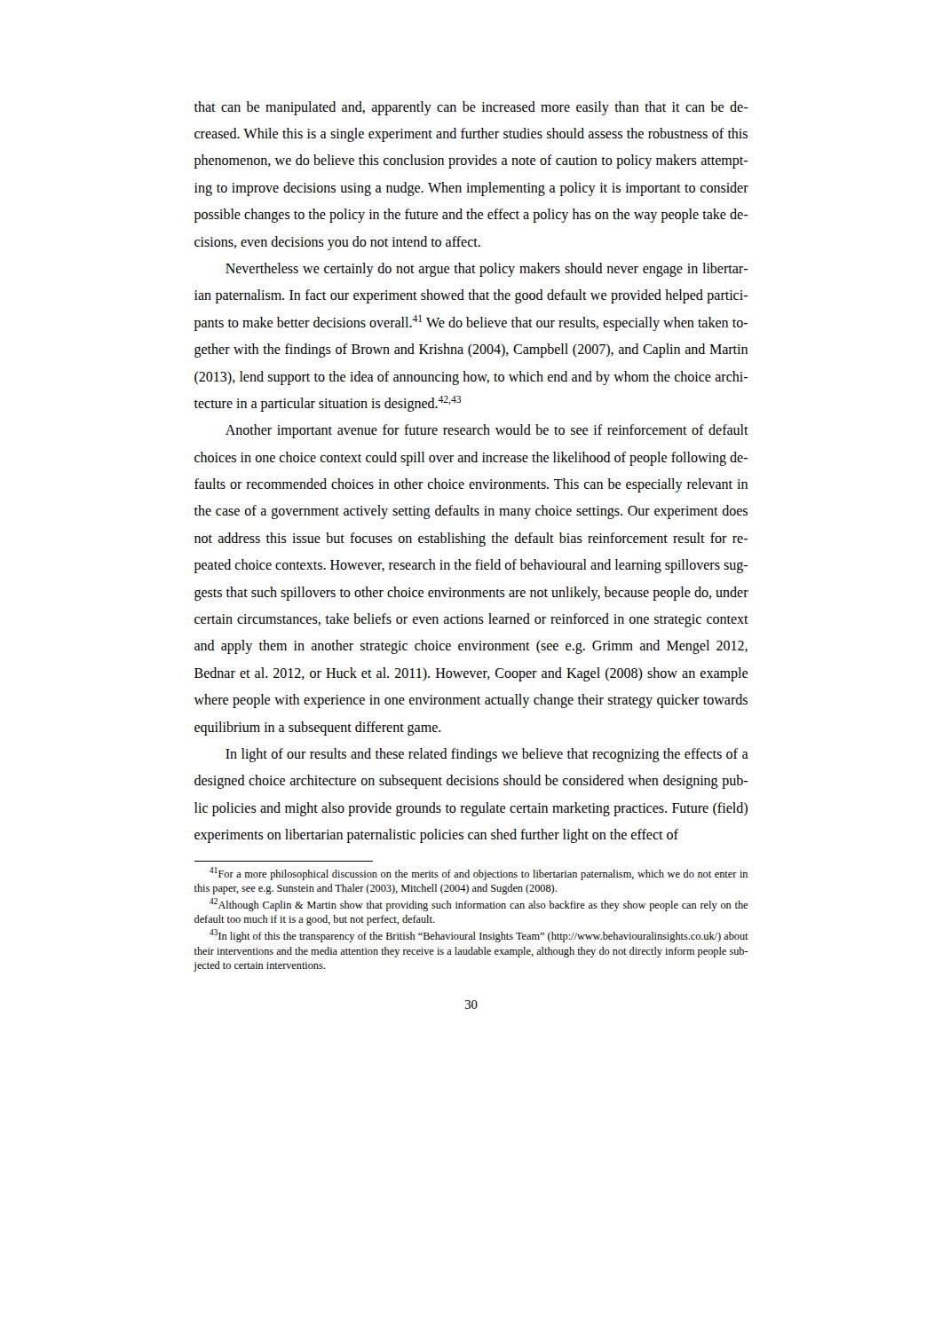that can be manipulated and, apparently can be increased more easily than that it can be decreased. While this is a single experiment and further studies should assess the robustness of this phenomenon, we do believe this conclusion provides a note of caution to policy makers attempting to improve decisions using a nudge. When implementing a policy it is important to consider possible changes to the policy in the future and the effect a policy has on the way people take decisions, even decisions you do not intend to affect.
Nevertheless we certainly do not argue that policy makers should never engage in libertarian paternalism. In fact our experiment showed that the good default we provided helped participants to make better decisions overall.41 We do believe that our results, especially when taken together with the findings of Brown and Krishna (2004), Campbell (2007), and Caplin and Martin (2013), lend support to the idea of announcing how, to which end and by whom the choice architecture in a particular situation is designed.42,43
Another important avenue for future research would be to see if reinforcement of default choices in one choice context could spill over and increase the likelihood of people following defaults or recommended choices in other choice environments. This can be especially relevant in the case of a government actively setting defaults in many choice settings. Our experiment does not address this issue but focuses on establishing the default bias reinforcement result for repeated choice contexts. However, research in the field of behavioural and learning spillovers suggests that such spillovers to other choice environments are not unlikely, because people do, under certain circumstances, take beliefs or even actions learned or reinforced in one strategic context and apply them in another strategic choice environment (see e.g. Grimm and Mengel 2012, Bednar et al. 2012, or Huck et al. 2011). However, Cooper and Kagel (2008) show an example where people with experience in one environment actually change their strategy quicker towards equilibrium in a subsequent different game.
In light of our results and these related findings we believe that recognizing the effects of a designed choice architecture on subsequent decisions should be considered when designing public policies and might also provide grounds to regulate certain marketing practices. Future (field) experiments on libertarian paternalistic policies can shed further light on the effect of
41For a more philosophical discussion on the merits of and objections to libertarian paternalism, which we do not enter in this paper, see e.g. Sunstein and Thaler (2003), Mitchell (2004) and Sugden (2008).
42Although Caplin & Martin show that providing such information can also backfire as they show people can rely on the default too much if it is a good, but not perfect, default.
43In light of this the transparency of the British “Behavioural Insights Team” (http://www.behaviouralinsights.co.uk/) about their interventions and the media attention they receive is a laudable example, although they do not directly inform people subjected to certain interventions.
30